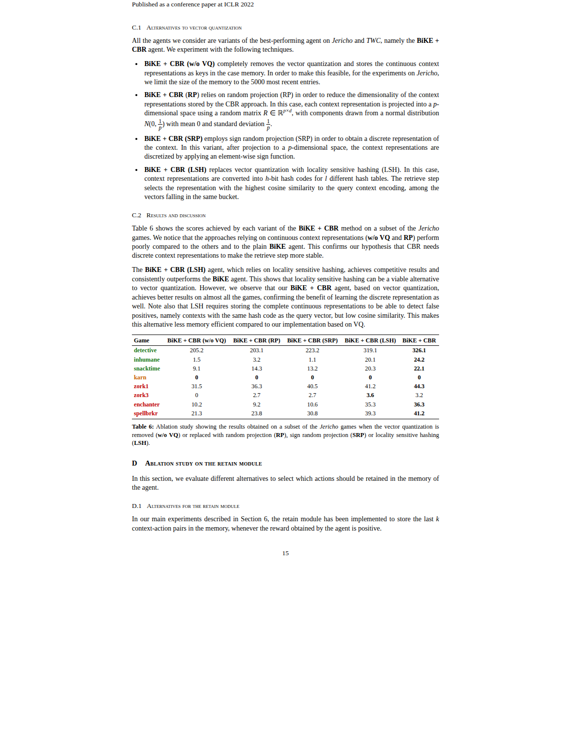Published as a conference paper at ICLR 2022
C.1 Alternatives to vector quantization
All the agents we consider are variants of the best-performing agent on Jericho and TWC, namely the BiKE + CBR agent. We experiment with the following techniques.
BiKE + CBR (w/o VQ) completely removes the vector quantization and stores the continuous context representations as keys in the case memory. In order to make this feasible, for the experiments on Jericho, we limit the size of the memory to the 5000 most recent entries.
BiKE + CBR (RP) relies on random projection (RP) in order to reduce the dimensionality of the context representations stored by the CBR approach. In this case, each context representation is projected into a p-dimensional space using a random matrix R ∈ ℝp×d, with components drawn from a normal distribution N(0, 1 p) with mean 0 and standard deviation 1 p.
BiKE + CBR (SRP) employs sign random projection (SRP) in order to obtain a discrete representation of the context. In this variant, after projection to a p-dimensional space, the context representations are discretized by applying an element-wise sign function.
BiKE + CBR (LSH) replaces vector quantization with locality sensitive hashing (LSH). In this case, context representations are converted into h-bit hash codes for l different hash tables. The retrieve step selects the representation with the highest cosine similarity to the query context encoding, among the vectors falling in the same bucket.
C.2 Results and discussion
Table 6 shows the scores achieved by each variant of the BiKE + CBR method on a subset of the Jericho games. We notice that the approaches relying on continuous context representations (w/o VQ and RP) perform poorly compared to the others and to the plain BiKE agent. This confirms our hypothesis that CBR needs discrete context representations to make the retrieve step more stable.
The BiKE + CBR (LSH) agent, which relies on locality sensitive hashing, achieves competitive results and consistently outperforms the BiKE agent. This shows that locality sensitive hashing can be a viable alternative to vector quantization. However, we observe that our BiKE + CBR agent, based on vector quantization, achieves better results on almost all the games, confirming the benefit of learning the discrete representation as well. Note also that LSH requires storing the complete continuous representations to be able to detect false positives, namely contexts with the same hash code as the query vector, but low cosine similarity. This makes this alternative less memory efficient compared to our implementation based on VQ.
| Game | BiKE + CBR (w/o VQ) | BiKE + CBR (RP) | BiKE + CBR (SRP) | BiKE + CBR (LSH) | BiKE + CBR |
| --- | --- | --- | --- | --- | --- |
| detective | 205.2 | 203.1 | 223.2 | 319.1 | 326.1 |
| inhumane | 1.5 | 3.2 | 1.1 | 20.1 | 24.2 |
| snacktime | 9.1 | 14.3 | 13.2 | 20.3 | 22.1 |
| karn | 0 | 0 | 0 | 0 | 0 |
| zork1 | 31.5 | 36.3 | 40.5 | 41.2 | 44.3 |
| zork3 | 0 | 2.7 | 2.7 | 3.6 | 3.2 |
| enchanter | 10.2 | 9.2 | 10.6 | 35.3 | 36.3 |
| spellbrkr | 21.3 | 23.8 | 30.8 | 39.3 | 41.2 |
Table 6: Ablation study showing the results obtained on a subset of the Jericho games when the vector quantization is removed (w/o VQ) or replaced with random projection (RP), sign random projection (SRP) or locality sensitive hashing (LSH).
D Ablation study on the retain module
In this section, we evaluate different alternatives to select which actions should be retained in the memory of the agent.
D.1 Alternatives for the retain module
In our main experiments described in Section 6, the retain module has been implemented to store the last k context-action pairs in the memory, whenever the reward obtained by the agent is positive.
15